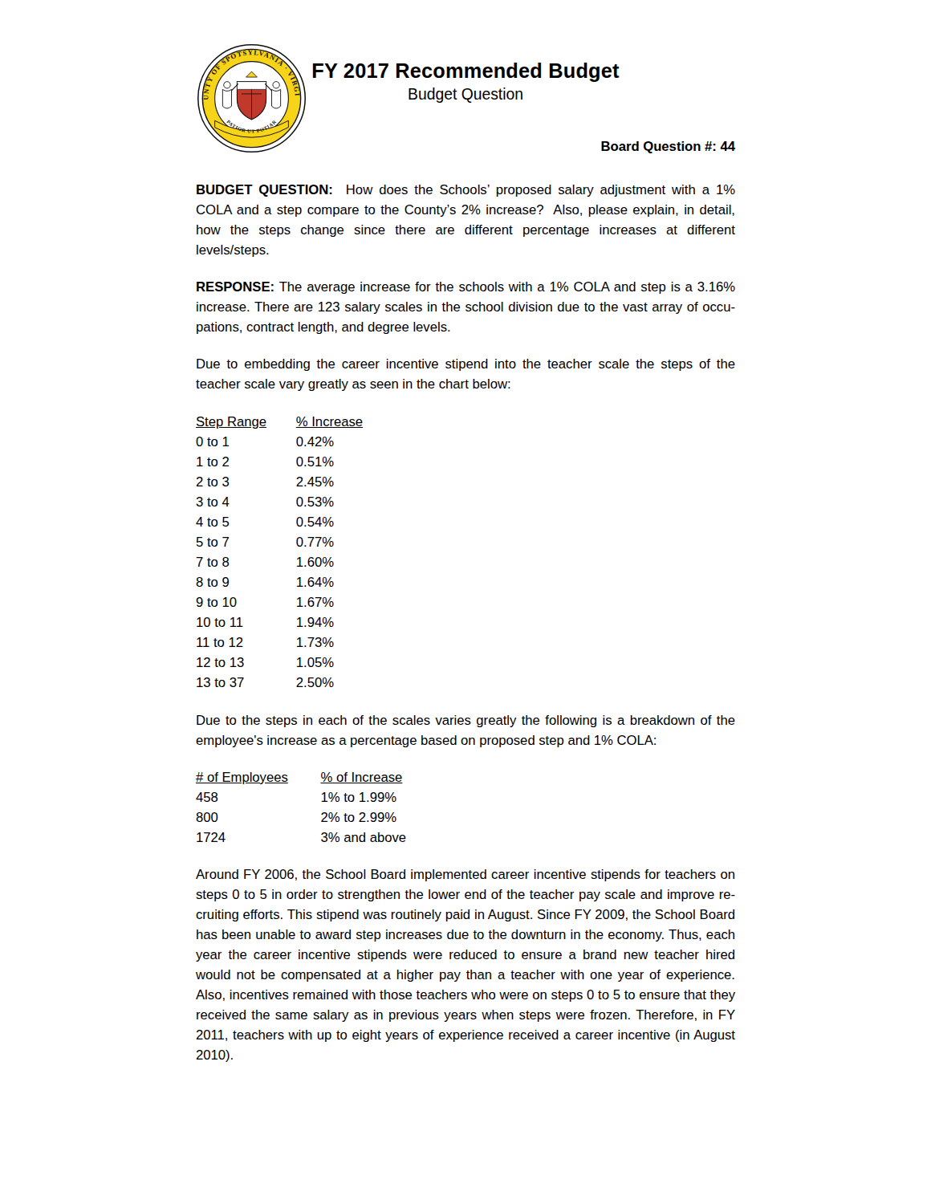COUNTY OF SPOTSYLVANIA · VIRGINIA PATIOR UT POTIAR
FY 2017 Recommended Budget
Budget Question
Board Question #: 44
BUDGET QUESTION: How does the Schools’ proposed salary adjustment with a 1% COLA and a step compare to the County’s 2% increase? Also, please explain, in detail, how the steps change since there are different percentage increases at different levels/steps.
RESPONSE: The average increase for the schools with a 1% COLA and step is a 3.16% increase. There are 123 salary scales in the school division due to the vast array of occupations, contract length, and degree levels.
Due to embedding the career incentive stipend into the teacher scale the steps of the teacher scale vary greatly as seen in the chart below:
| Step Range | % Increase |
| --- | --- |
| 0 to 1 | 0.42% |
| 1 to 2 | 0.51% |
| 2 to 3 | 2.45% |
| 3 to 4 | 0.53% |
| 4 to 5 | 0.54% |
| 5 to 7 | 0.77% |
| 7 to 8 | 1.60% |
| 8 to 9 | 1.64% |
| 9 to 10 | 1.67% |
| 10 to 11 | 1.94% |
| 11 to 12 | 1.73% |
| 12 to 13 | 1.05% |
| 13 to 37 | 2.50% |
Due to the steps in each of the scales varies greatly the following is a breakdown of the employee's increase as a percentage based on proposed step and 1% COLA:
| # of Employees | % of Increase |
| --- | --- |
| 458 | 1% to 1.99% |
| 800 | 2% to 2.99% |
| 1724 | 3% and above |
Around FY 2006, the School Board implemented career incentive stipends for teachers on steps 0 to 5 in order to strengthen the lower end of the teacher pay scale and improve recruiting efforts. This stipend was routinely paid in August. Since FY 2009, the School Board has been unable to award step increases due to the downturn in the economy. Thus, each year the career incentive stipends were reduced to ensure a brand new teacher hired would not be compensated at a higher pay than a teacher with one year of experience. Also, incentives remained with those teachers who were on steps 0 to 5 to ensure that they received the same salary as in previous years when steps were frozen. Therefore, in FY 2011, teachers with up to eight years of experience received a career incentive (in August 2010).